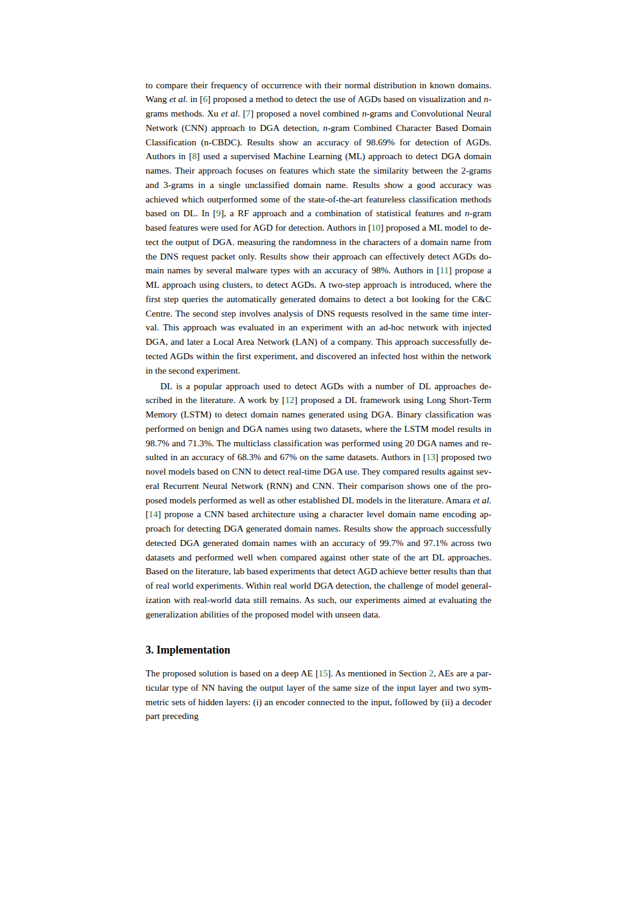to compare their frequency of occurrence with their normal distribution in known domains. Wang et al. in [6] proposed a method to detect the use of AGDs based on visualization and n-grams methods. Xu et al. [7] proposed a novel combined n-grams and Convolutional Neural Network (CNN) approach to DGA detection, n-gram Combined Character Based Domain Classification (n-CBDC). Results show an accuracy of 98.69% for detection of AGDs. Authors in [8] used a supervised Machine Learning (ML) approach to detect DGA domain names. Their approach focuses on features which state the similarity between the 2-grams and 3-grams in a single unclassified domain name. Results show a good accuracy was achieved which outperformed some of the state-of-the-art featureless classification methods based on DL. In [9], a RF approach and a combination of statistical features and n-gram based features were used for AGD for detection. Authors in [10] proposed a ML model to detect the output of DGA. measuring the randomness in the characters of a domain name from the DNS request packet only. Results show their approach can effectively detect AGDs domain names by several malware types with an accuracy of 98%. Authors in [11] propose a ML approach using clusters, to detect AGDs. A two-step approach is introduced, where the first step queries the automatically generated domains to detect a bot looking for the C&C Centre. The second step involves analysis of DNS requests resolved in the same time interval. This approach was evaluated in an experiment with an ad-hoc network with injected DGA, and later a Local Area Network (LAN) of a company. This approach successfully detected AGDs within the first experiment, and discovered an infected host within the network in the second experiment.
DL is a popular approach used to detect AGDs with a number of DL approaches described in the literature. A work by [12] proposed a DL framework using Long Short-Term Memory (LSTM) to detect domain names generated using DGA. Binary classification was performed on benign and DGA names using two datasets, where the LSTM model results in 98.7% and 71.3%. The multiclass classification was performed using 20 DGA names and resulted in an accuracy of 68.3% and 67% on the same datasets. Authors in [13] proposed two novel models based on CNN to detect real-time DGA use. They compared results against several Recurrent Neural Network (RNN) and CNN. Their comparison shows one of the proposed models performed as well as other established DL models in the literature. Amara et al. [14] propose a CNN based architecture using a character level domain name encoding approach for detecting DGA generated domain names. Results show the approach successfully detected DGA generated domain names with an accuracy of 99.7% and 97.1% across two datasets and performed well when compared against other state of the art DL approaches. Based on the literature, lab based experiments that detect AGD achieve better results than that of real world experiments. Within real world DGA detection, the challenge of model generalization with real-world data still remains. As such, our experiments aimed at evaluating the generalization abilities of the proposed model with unseen data.
3. Implementation
The proposed solution is based on a deep AE [15]. As mentioned in Section 2, AEs are a particular type of NN having the output layer of the same size of the input layer and two symmetric sets of hidden layers: (i) an encoder connected to the input, followed by (ii) a decoder part preceding